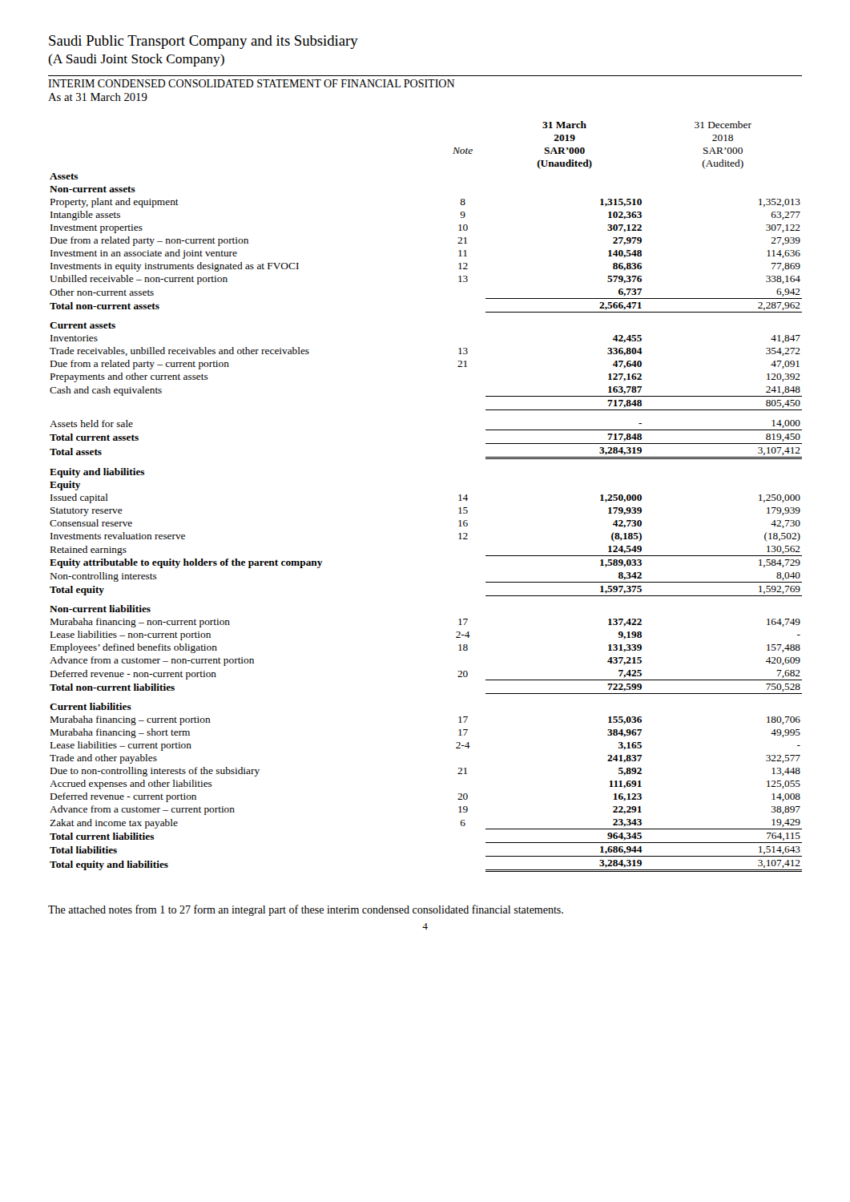Saudi Public Transport Company and its Subsidiary
(A Saudi Joint Stock Company)
INTERIM CONDENSED CONSOLIDATED STATEMENT OF FINANCIAL POSITION
As at 31 March 2019
| | | 31 March | 31 December |
| | | 2019 | 2018 |
| | Note | SAR’000 | SAR’000 |
| | | (Unaudited) | (Audited) |
| Assets | | | |
| Non-current assets | | | |
| Property, plant and equipment | 8 | 1,315,510 | 1,352,013 |
| Intangible assets | 9 | 102,363 | 63,277 |
| Investment properties | 10 | 307,122 | 307,122 |
| Due from a related party – non-current portion | 21 | 27,979 | 27,939 |
| Investment in an associate and joint venture | 11 | 140,548 | 114,636 |
| Investments in equity instruments designated as at FVOCI | 12 | 86,836 | 77,869 |
| Unbilled receivable – non-current portion | 13 | 579,376 | 338,164 |
| Other non-current assets | | 6,737 | 6,942 |
| Total non-current assets | | 2,566,471 | 2,287,962 |
| Current assets | | | |
| Inventories | | 42,455 | 41,847 |
| Trade receivables, unbilled receivables and other receivables | 13 | 336,804 | 354,272 |
| Due from a related party – current portion | 21 | 47,640 | 47,091 |
| Prepayments and other current assets | | 127,162 | 120,392 |
| Cash and cash equivalents | | 163,787 | 241,848 |
| | | 717,848 | 805,450 |
| Assets held for sale | | - | 14,000 |
| Total current assets | | 717,848 | 819,450 |
| Total assets | | 3,284,319 | 3,107,412 |
| Equity and liabilities | | | |
| Equity | | | |
| Issued capital | 14 | 1,250,000 | 1,250,000 |
| Statutory reserve | 15 | 179,939 | 179,939 |
| Consensual reserve | 16 | 42,730 | 42,730 |
| Investments revaluation reserve | 12 | (8,185) | (18,502) |
| Retained earnings | | 124,549 | 130,562 |
| Equity attributable to equity holders of the parent company | | 1,589,033 | 1,584,729 |
| Non-controlling interests | | 8,342 | 8,040 |
| Total equity | | 1,597,375 | 1,592,769 |
| Non-current liabilities | | | |
| Murabaha financing – non-current portion | 17 | 137,422 | 164,749 |
| Lease liabilities – non-current portion | 2-4 | 9,198 | - |
| Employees’ defined benefits obligation | 18 | 131,339 | 157,488 |
| Advance from a customer – non-current portion | | 437,215 | 420,609 |
| Deferred revenue - non-current portion | 20 | 7,425 | 7,682 |
| Total non-current liabilities | | 722,599 | 750,528 |
| Current liabilities | | | |
| Murabaha financing – current portion | 17 | 155,036 | 180,706 |
| Murabaha financing – short term | 17 | 384,967 | 49,995 |
| Lease liabilities – current portion | 2-4 | 3,165 | - |
| Trade and other payables | | 241,837 | 322,577 |
| Due to non-controlling interests of the subsidiary | 21 | 5,892 | 13,448 |
| Accrued expenses and other liabilities | | 111,691 | 125,055 |
| Deferred revenue - current portion | 20 | 16,123 | 14,008 |
| Advance from a customer – current portion | 19 | 22,291 | 38,897 |
| Zakat and income tax payable | 6 | 23,343 | 19,429 |
| Total current liabilities | | 964,345 | 764,115 |
| Total liabilities | | 1,686,944 | 1,514,643 |
| Total equity and liabilities | | 3,284,319 | 3,107,412 |
The attached notes from 1 to 27 form an integral part of these interim condensed consolidated financial statements.
4